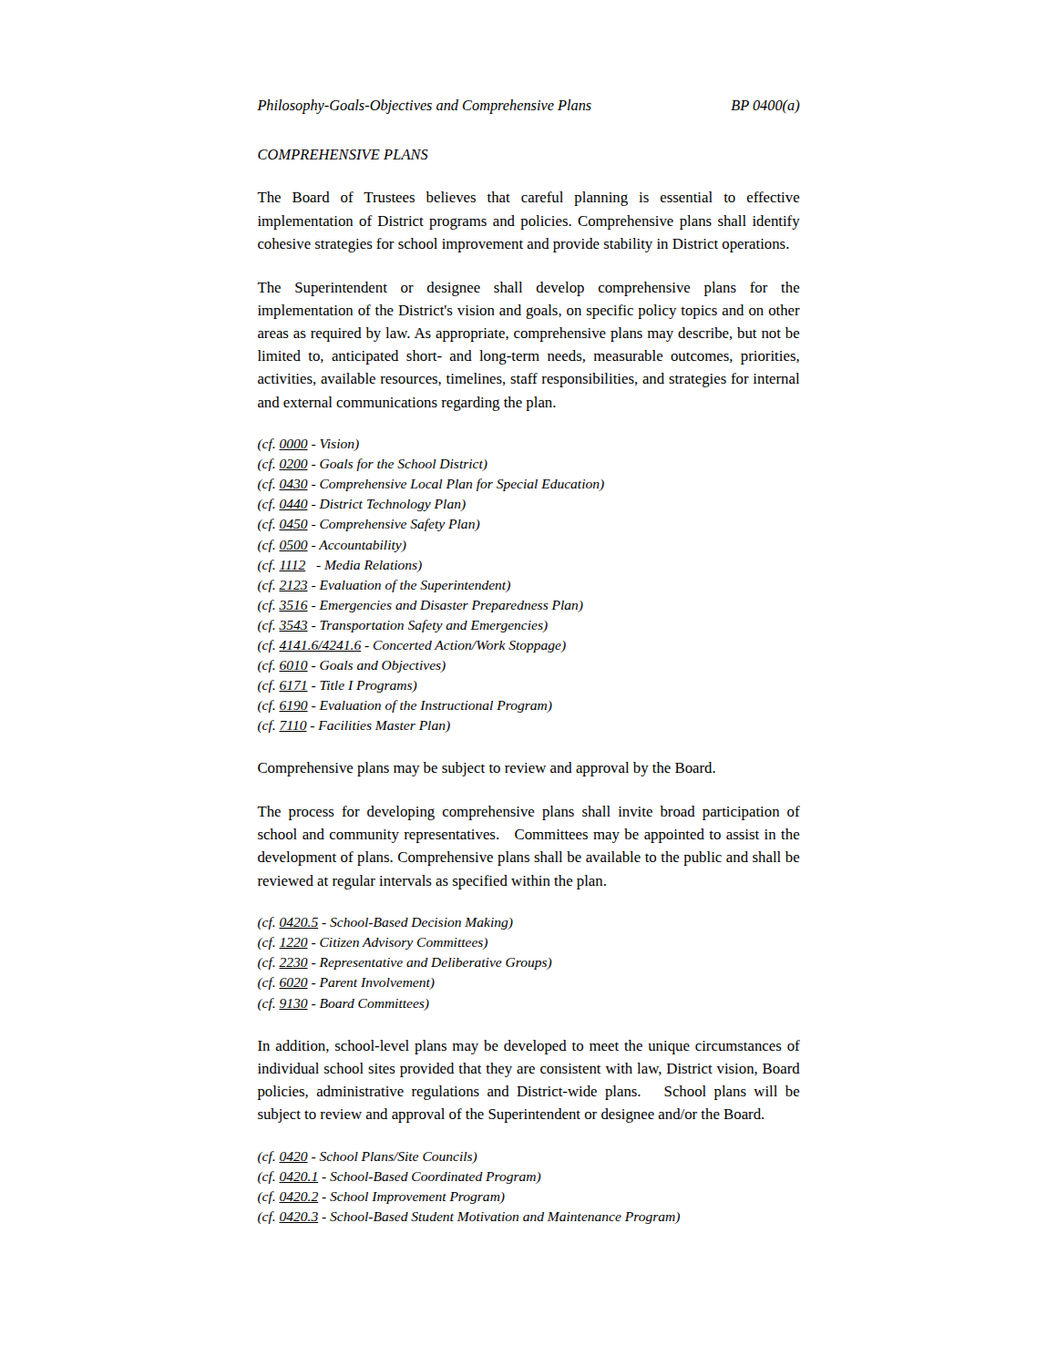Philosophy-Goals-Objectives and Comprehensive Plans BP 0400(a)
COMPREHENSIVE PLANS
The Board of Trustees believes that careful planning is essential to effective implementation of District programs and policies. Comprehensive plans shall identify cohesive strategies for school improvement and provide stability in District operations.
The Superintendent or designee shall develop comprehensive plans for the implementation of the District's vision and goals, on specific policy topics and on other areas as required by law. As appropriate, comprehensive plans may describe, but not be limited to, anticipated short- and long-term needs, measurable outcomes, priorities, activities, available resources, timelines, staff responsibilities, and strategies for internal and external communications regarding the plan.
(cf. 0000 - Vision)
(cf. 0200 - Goals for the School District)
(cf. 0430 - Comprehensive Local Plan for Special Education)
(cf. 0440 - District Technology Plan)
(cf. 0450 - Comprehensive Safety Plan)
(cf. 0500 - Accountability)
(cf. 1112 - Media Relations)
(cf. 2123 - Evaluation of the Superintendent)
(cf. 3516 - Emergencies and Disaster Preparedness Plan)
(cf. 3543 - Transportation Safety and Emergencies)
(cf. 4141.6/4241.6 - Concerted Action/Work Stoppage)
(cf. 6010 - Goals and Objectives)
(cf. 6171 - Title I Programs)
(cf. 6190 - Evaluation of the Instructional Program)
(cf. 7110 - Facilities Master Plan)
Comprehensive plans may be subject to review and approval by the Board.
The process for developing comprehensive plans shall invite broad participation of school and community representatives. Committees may be appointed to assist in the development of plans. Comprehensive plans shall be available to the public and shall be reviewed at regular intervals as specified within the plan.
(cf. 0420.5 - School-Based Decision Making)
(cf. 1220 - Citizen Advisory Committees)
(cf. 2230 - Representative and Deliberative Groups)
(cf. 6020 - Parent Involvement)
(cf. 9130 - Board Committees)
In addition, school-level plans may be developed to meet the unique circumstances of individual school sites provided that they are consistent with law, District vision, Board policies, administrative regulations and District-wide plans. School plans will be subject to review and approval of the Superintendent or designee and/or the Board.
(cf. 0420 - School Plans/Site Councils)
(cf. 0420.1 - School-Based Coordinated Program)
(cf. 0420.2 - School Improvement Program)
(cf. 0420.3 - School-Based Student Motivation and Maintenance Program)